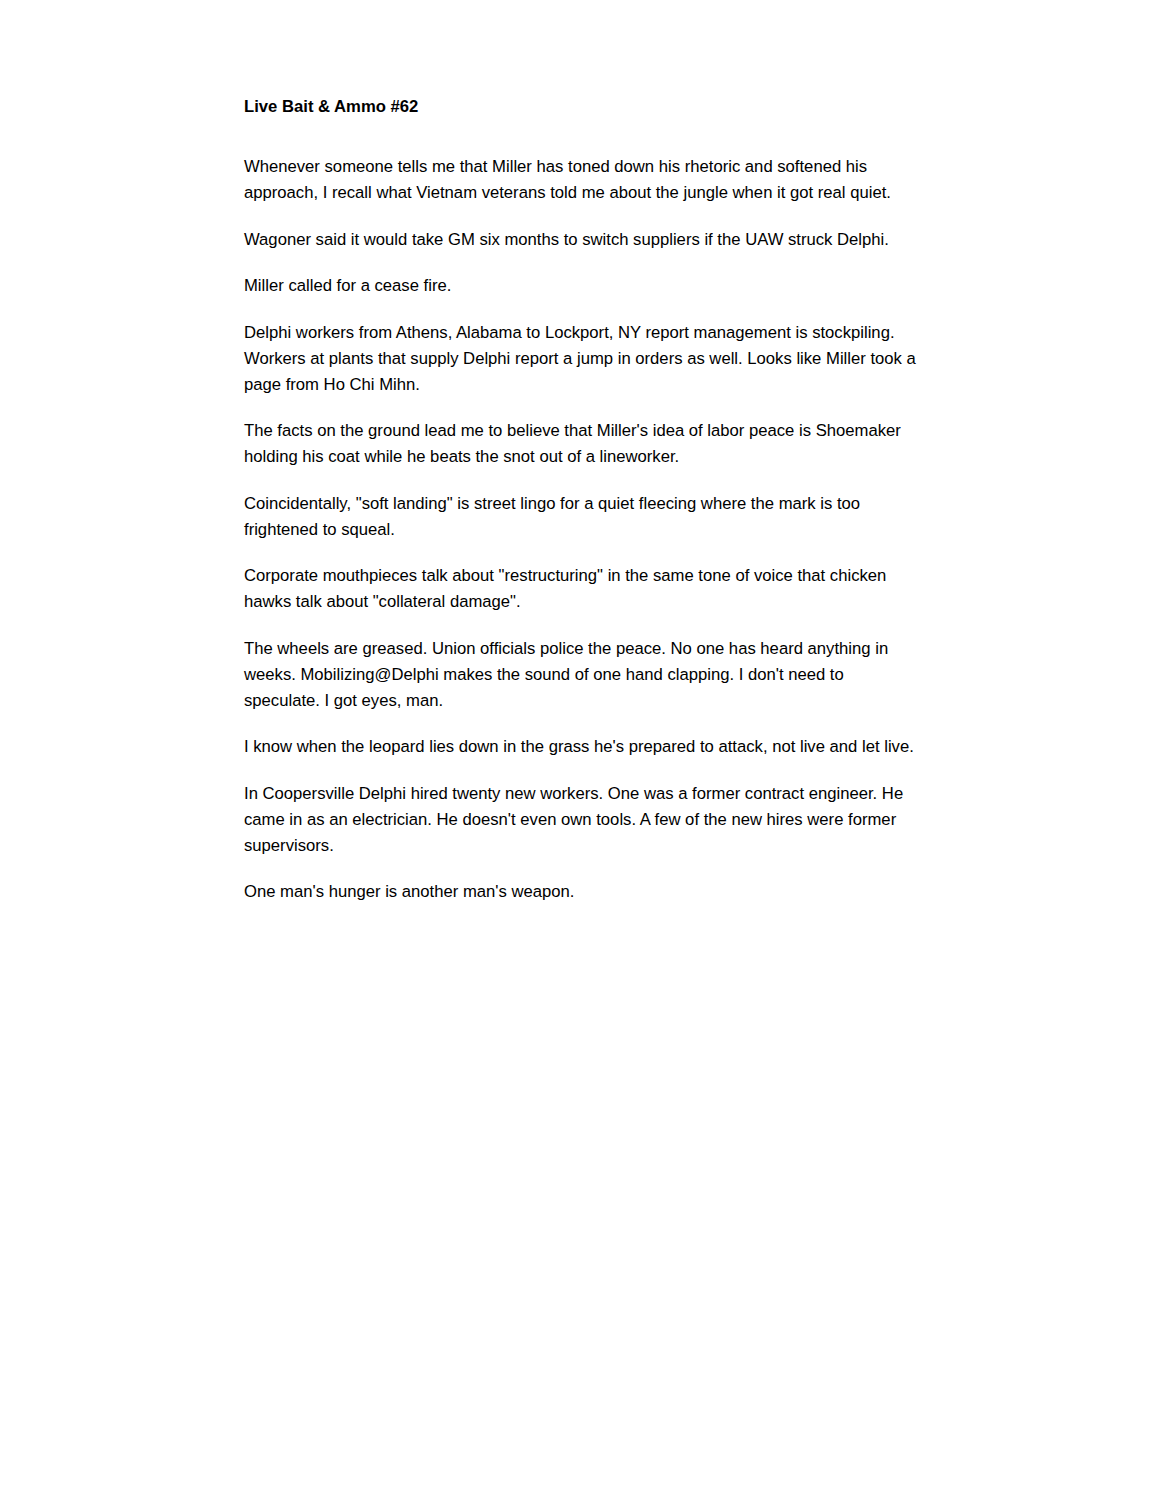Live Bait & Ammo #62
Whenever someone tells me that Miller has toned down his rhetoric and softened his approach, I recall what Vietnam veterans told me about the jungle when it got real quiet.
Wagoner said it would take GM six months to switch suppliers if the UAW struck Delphi.
Miller called for a cease fire.
Delphi workers from Athens, Alabama to Lockport, NY report management is stockpiling. Workers at plants that supply Delphi report a jump in orders as well. Looks like Miller took a page from Ho Chi Mihn.
The facts on the ground lead me to believe that Miller's idea of labor peace is Shoemaker holding his coat while he beats the snot out of a lineworker.
Coincidentally, "soft landing" is street lingo for a quiet fleecing where the mark is too frightened to squeal.
Corporate mouthpieces talk about "restructuring" in the same tone of voice that chicken hawks talk about "collateral damage".
The wheels are greased. Union officials police the peace. No one has heard anything in weeks. Mobilizing@Delphi makes the sound of one hand clapping. I don't need to speculate. I got eyes, man.
I know when the leopard lies down in the grass he's prepared to attack, not live and let live.
In Coopersville Delphi hired twenty new workers. One was a former contract engineer. He came in as an electrician. He doesn't even own tools. A few of the new hires were former supervisors.
One man's hunger is another man's weapon.